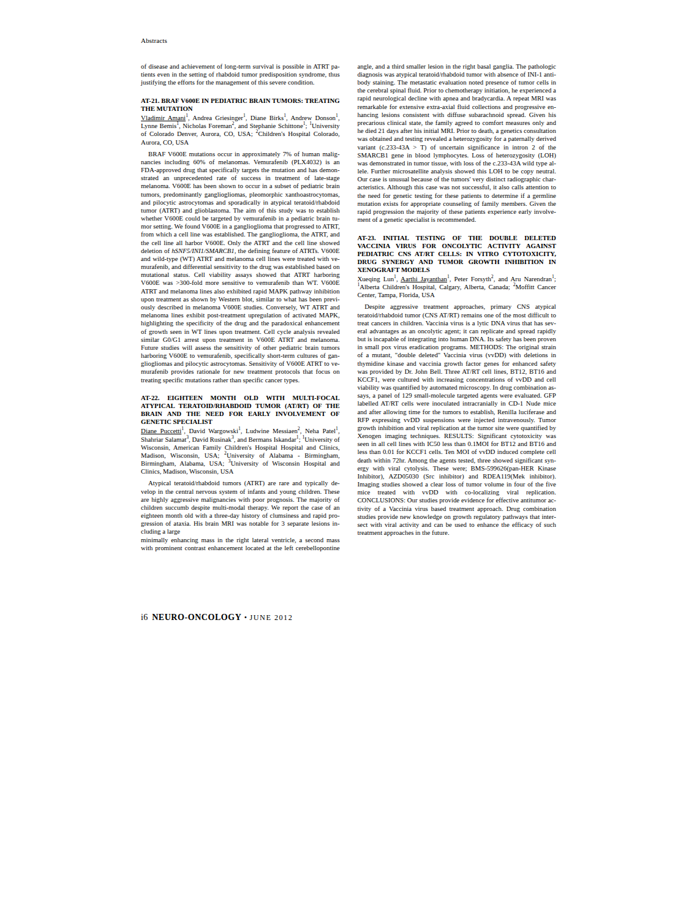Abstracts
of disease and achievement of long-term survival is possible in ATRT patients even in the setting of rhabdoid tumor predisposition syndrome, thus justifying the efforts for the management of this severe condition.
AT-21. BRAF V600E IN PEDIATRIC BRAIN TUMORS: TREATING THE MUTATION
Vladimir Amani1, Andrea Griesinger1, Diane Birks1, Andrew Donson1, Lynne Bemis1, Nicholas Foreman2, and Stephanie Schittone1; 1University of Colorado Denver, Aurora, CO, USA; 2Children's Hospital Colorado, Aurora, CO, USA
BRAF V600E mutations occur in approximately 7% of human malignancies including 60% of melanomas. Vemurafenib (PLX4032) is an FDA-approved drug that specifically targets the mutation and has demonstrated an unprecedented rate of success in treatment of late-stage melanoma. V600E has been shown to occur in a subset of pediatric brain tumors, predominantly gangliogliomas, pleomorphic xanthoastrocytomas, and pilocytic astrocytomas and sporadically in atypical teratoid/rhabdoid tumor (ATRT) and glioblastoma. The aim of this study was to establish whether V600E could be targeted by vemurafenib in a pediatric brain tumor setting. We found V600E in a ganglioglioma that progressed to ATRT, from which a cell line was established. The ganglioglioma, the ATRT, and the cell line all harbor V600E. Only the ATRT and the cell line showed deletion of hSNF5/INI1/SMARCB1, the defining feature of ATRTs. V600E and wild-type (WT) ATRT and melanoma cell lines were treated with vemurafenib, and differential sensitivity to the drug was established based on mutational status. Cell viability assays showed that ATRT harboring V600E was >300-fold more sensitive to vemurafenib than WT. V600E ATRT and melanoma lines also exhibited rapid MAPK pathway inhibition upon treatment as shown by Western blot, similar to what has been previously described in melanoma V600E studies. Conversely, WT ATRT and melanoma lines exhibit post-treatment upregulation of activated MAPK, highlighting the specificity of the drug and the paradoxical enhancement of growth seen in WT lines upon treatment. Cell cycle analysis revealed similar G0/G1 arrest upon treatment in V600E ATRT and melanoma. Future studies will assess the sensitivity of other pediatric brain tumors harboring V600E to vemurafenib, specifically short-term cultures of gangliogliomas and pilocytic astrocytomas. Sensitivity of V600E ATRT to vemurafenib provides rationale for new treatment protocols that focus on treating specific mutations rather than specific cancer types.
AT-22. EIGHTEEN MONTH OLD WITH MULTI-FOCAL ATYPICAL TERATOID/RHABDOID TUMOR (AT/RT) OF THE BRAIN AND THE NEED FOR EARLY INVOLVEMENT OF GENETIC SPECIALIST
Diane Puccetti1, David Wargowski1, Ludwine Messiaen2, Neha Patel1, Shahriar Salamat3, David Rusinak3, and Bermans Iskandar1; 1University of Wisconsin, American Family Children's Hospital Hospital and Clinics, Madison, Wisconsin, USA; 2University of Alabama - Birmingham, Birmingham, Alabama, USA; 3University of Wisconsin Hospital and Clinics, Madison, Wisconsin, USA
Atypical teratoid/rhabdoid tumors (ATRT) are rare and typically develop in the central nervous system of infants and young children. These are highly aggressive malignancies with poor prognosis. The majority of children succumb despite multi-modal therapy. We report the case of an eighteen month old with a three-day history of clumsiness and rapid progression of ataxia. His brain MRI was notable for 3 separate lesions including a large
minimally enhancing mass in the right lateral ventricle, a second mass with prominent contrast enhancement located at the left cerebellopontine angle, and a third smaller lesion in the right basal ganglia. The pathologic diagnosis was atypical teratoid/rhabdoid tumor with absence of INI-1 antibody staining. The metastatic evaluation noted presence of tumor cells in the cerebral spinal fluid. Prior to chemotherapy initiation, he experienced a rapid neurological decline with apnea and bradycardia. A repeat MRI was remarkable for extensive extra-axial fluid collections and progressive enhancing lesions consistent with diffuse subarachnoid spread. Given his precarious clinical state, the family agreed to comfort measures only and he died 21 days after his initial MRI. Prior to death, a genetics consultation was obtained and testing revealed a heterozygosity for a paternally derived variant (c.233-43A > T) of uncertain significance in intron 2 of the SMARCB1 gene in blood lymphocytes. Loss of heterozygosity (LOH) was demonstrated in tumor tissue, with loss of the c.233-43A wild type allele. Further microsatellite analysis showed this LOH to be copy neutral. Our case is unusual because of the tumors' very distinct radiographic characteristics. Although this case was not successful, it also calls attention to the need for genetic testing for these patients to determine if a germline mutation exists for appropriate counseling of family members. Given the rapid progression the majority of these patients experience early involvement of a genetic specialist is recommended.
AT-23. INITIAL TESTING OF THE DOUBLE DELETED VACCINIA VIRUS FOR ONCOLYTIC ACTIVITY AGAINST PEDIATRIC CNS AT/RT CELLS: IN VITRO CYTOTOXICITY, DRUG SYNERGY AND TUMOR GROWTH INHIBITION IN XENOGRAFT MODELS
Xueqing Lun1, Aarthi Jayanthan1, Peter Forsyth2, and Aru Narendran1; 1Alberta Children's Hospital, Calgary, Alberta, Canada; 2Moffitt Cancer Center, Tampa, Florida, USA
Despite aggressive treatment approaches, primary CNS atypical teratoid/rhabdoid tumor (CNS AT/RT) remains one of the most difficult to treat cancers in children. Vaccinia virus is a lytic DNA virus that has several advantages as an oncolytic agent; it can replicate and spread rapidly but is incapable of integrating into human DNA. Its safety has been proven in small pox virus eradication programs. METHODS: The original strain of a mutant, "double deleted" Vaccinia virus (vvDD) with deletions in thymidine kinase and vaccinia growth factor genes for enhanced safety was provided by Dr. John Bell. Three AT/RT cell lines, BT12, BT16 and KCCF1, were cultured with increasing concentrations of vvDD and cell viability was quantified by automated microscopy. In drug combination assays, a panel of 129 small-molecule targeted agents were evaluated. GFP labelled AT/RT cells were inoculated intracranially in CD-1 Nude mice and after allowing time for the tumors to establish, Renilla luciferase and RFP expressing vvDD suspensions were injected intravenously. Tumor growth inhibition and viral replication at the tumor site were quantified by Xenogen imaging techniques. RESULTS: Significant cytotoxicity was seen in all cell lines with IC50 less than 0.1MOI for BT12 and BT16 and less than 0.01 for KCCF1 cells. Ten MOI of vvDD induced complete cell death within 72hr. Among the agents tested, three showed significant synergy with viral cytolysis. These were; BMS-599626(pan-HER Kinase Inhibitor), AZD05030 (Src inhibitor) and RDEA119(Mek inhibitor). Imaging studies showed a clear loss of tumor volume in four of the five mice treated with vvDD with co-localizing viral replication. CONCLUSIONS: Our studies provide evidence for effective antitumor activity of a Vaccinia virus based treatment approach. Drug combination studies provide new knowledge on growth regulatory pathways that intersect with viral activity and can be used to enhance the efficacy of such treatment approaches in the future.
i6 NEURO-ONCOLOGY•JUNE 2012